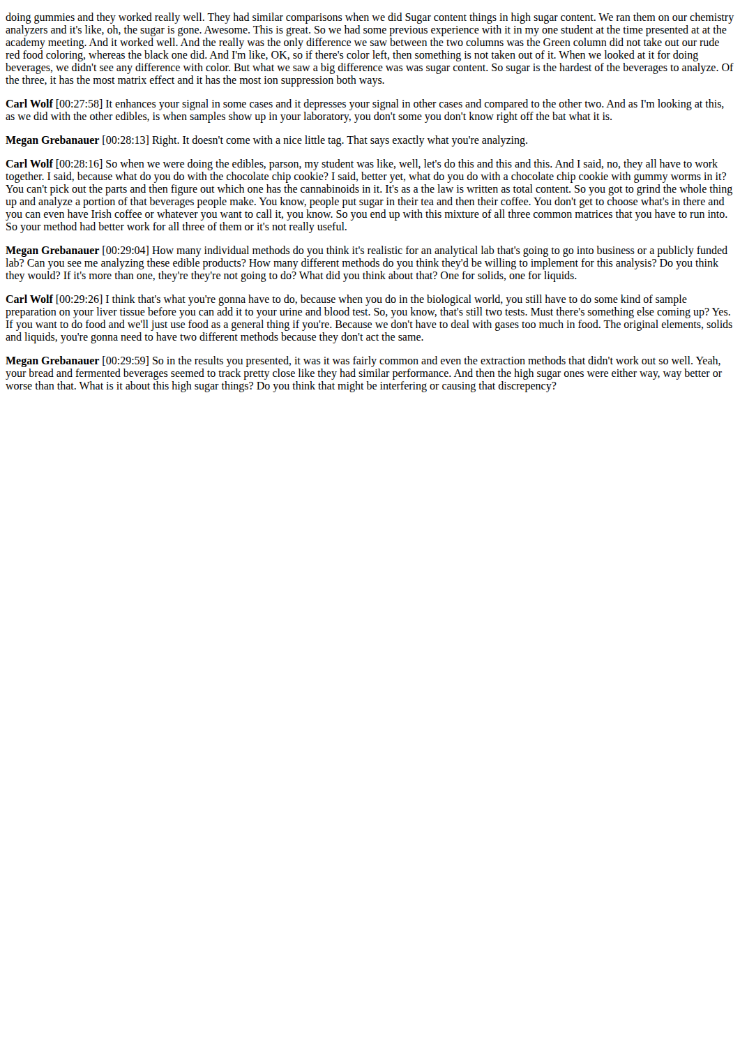doing gummies and they worked really well. They had similar comparisons when we did Sugar content things in high sugar content. We ran them on our chemistry analyzers and it's like, oh, the sugar is gone. Awesome. This is great. So we had some previous experience with it in my one student at the time presented at at the academy meeting. And it worked well. And the really was the only difference we saw between the two columns was the Green column did not take out our rude red food coloring, whereas the black one did. And I'm like, OK, so if there's color left, then something is not taken out of it. When we looked at it for doing beverages, we didn't see any difference with color. But what we saw a big difference was was sugar content. So sugar is the hardest of the beverages to analyze. Of the three, it has the most matrix effect and it has the most ion suppression both ways.
Carl Wolf [00:27:58] It enhances your signal in some cases and it depresses your signal in other cases and compared to the other two. And as I'm looking at this, as we did with the other edibles, is when samples show up in your laboratory, you don't some you don't know right off the bat what it is.
Megan Grebanauer [00:28:13] Right. It doesn't come with a nice little tag. That says exactly what you're analyzing.
Carl Wolf [00:28:16] So when we were doing the edibles, parson, my student was like, well, let's do this and this and this. And I said, no, they all have to work together. I said, because what do you do with the chocolate chip cookie? I said, better yet, what do you do with a chocolate chip cookie with gummy worms in it? You can't pick out the parts and then figure out which one has the cannabinoids in it. It's as a the law is written as total content. So you got to grind the whole thing up and analyze a portion of that beverages people make. You know, people put sugar in their tea and then their coffee. You don't get to choose what's in there and you can even have Irish coffee or whatever you want to call it, you know. So you end up with this mixture of all three common matrices that you have to run into. So your method had better work for all three of them or it's not really useful.
Megan Grebanauer [00:29:04] How many individual methods do you think it's realistic for an analytical lab that's going to go into business or a publicly funded lab? Can you see me analyzing these edible products? How many different methods do you think they'd be willing to implement for this analysis? Do you think they would? If it's more than one, they're they're not going to do? What did you think about that? One for solids, one for liquids.
Carl Wolf [00:29:26] I think that's what you're gonna have to do, because when you do in the biological world, you still have to do some kind of sample preparation on your liver tissue before you can add it to your urine and blood test. So, you know, that's still two tests. Must there's something else coming up? Yes. If you want to do food and we'll just use food as a general thing if you're. Because we don't have to deal with gases too much in food. The original elements, solids and liquids, you're gonna need to have two different methods because they don't act the same.
Megan Grebanauer [00:29:59] So in the results you presented, it was it was fairly common and even the extraction methods that didn't work out so well. Yeah, your bread and fermented beverages seemed to track pretty close like they had similar performance. And then the high sugar ones were either way, way better or worse than that. What is it about this high sugar things? Do you think that might be interfering or causing that discrepency?